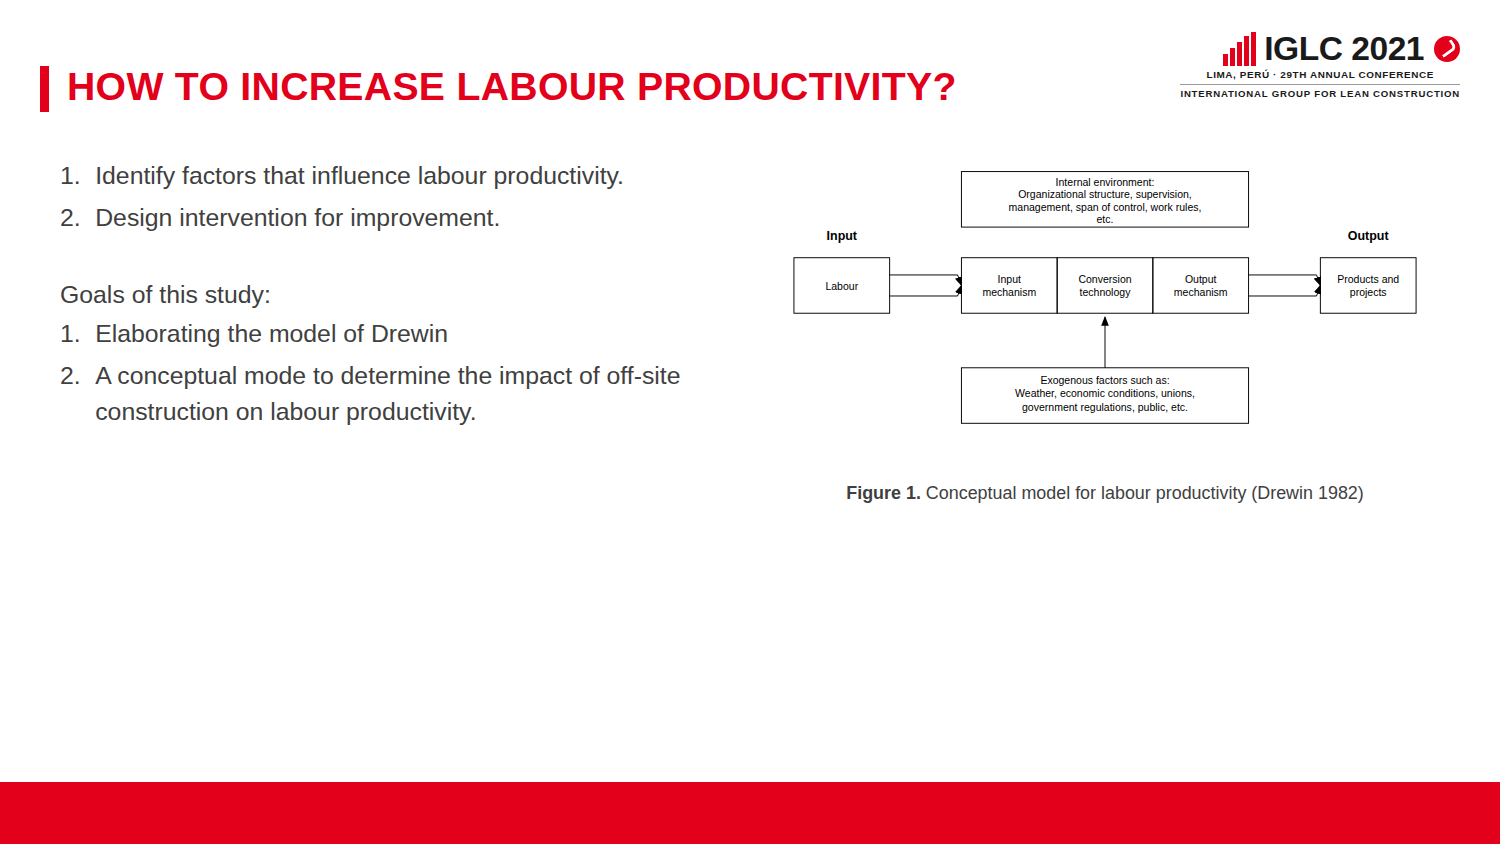How to increase labour productivity?
IGLC 2021
LIMA, PERÚ · 29TH ANNUAL CONFERENCE
INTERNATIONAL GROUP FOR LEAN CONSTRUCTION
Identify factors that influence labour productivity.
Design intervention for improvement.
Goals of this study:
Elaborating the model of Drewin
A conceptual mode to determine the impact of off-site construction on labour productivity.
Internal environment: Organizational structure, supervision, management, span of control, work rules, etc. Input Output Labour Input mechanism Conversion technology Output mechanism Products and projects Exogenous factors such as: Weather, economic conditions, unions, government regulations, public, etc.
Figure 1. Conceptual model for labour productivity (Drewin 1982)